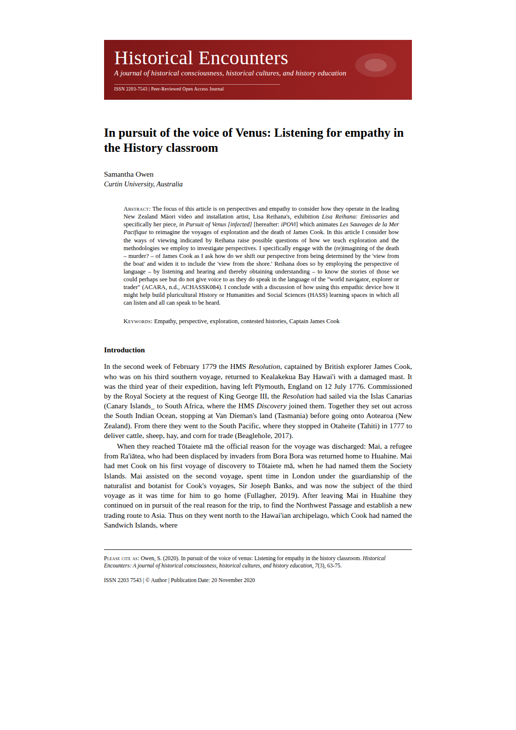Historical Encounters
A journal of historical consciousness, historical cultures, and history education
ISSN 2203-7543 | Peer-Reviewed Open Access Journal
In pursuit of the voice of Venus: Listening for empathy in the History classroom
Samantha Owen
Curtin University, Australia
Abstract: The focus of this article is on perspectives and empathy to consider how they operate in the leading New Zealand Māori video and installation artist, Lisa Reihana's, exhibition Lisa Reihana: Emissaries and specifically her piece, in Pursuit of Venus [infected] [hereafter: iPOVi] which animates Les Sauvages de la Mer Pacifique to reimagine the voyages of exploration and the death of James Cook. In this article I consider how the ways of viewing indicated by Reihana raise possible questions of how we teach exploration and the methodologies we employ to investigate perspectives. I specifically engage with the (re)imagining of the death – murder? – of James Cook as I ask how do we shift our perspective from being determined by the 'view from the boat' and widen it to include the 'view from the shore.' Reihana does so by employing the perspective of language – by listening and hearing and thereby obtaining understanding – to know the stories of those we could perhaps see but do not give voice to as they do speak in the language of the "world navigator, explorer or trader" (ACARA, n.d., ACHASSK084). I conclude with a discussion of how using this empathic device how it might help build pluricultural History or Humanities and Social Sciences (HASS) learning spaces in which all can listen and all can speak to be heard.
Keywords: Empathy, perspective, exploration, contested histories, Captain James Cook
Introduction
In the second week of February 1779 the HMS Resolution, captained by British explorer James Cook, who was on his third southern voyage, returned to Kealakekua Bay Hawai'i with a damaged mast. It was the third year of their expedition, having left Plymouth, England on 12 July 1776. Commissioned by the Royal Society at the request of King George III, the Resolution had sailed via the Islas Canarias (Canary Islands_ to South Africa, where the HMS Discovery joined them. Together they set out across the South Indian Ocean, stopping at Van Dieman's land (Tasmania) before going onto Aotearoa (New Zealand). From there they went to the South Pacific, where they stopped in Otaheite (Tahiti) in 1777 to deliver cattle, sheep, hay, and corn for trade (Beaglehole, 2017).
When they reached Tōtaiete mā the official reason for the voyage was discharged: Mai, a refugee from Ra'iātea, who had been displaced by invaders from Bora Bora was returned home to Huahine. Mai had met Cook on his first voyage of discovery to Tōtaiete mā, when he had named them the Society Islands. Mai assisted on the second voyage, spent time in London under the guardianship of the naturalist and botanist for Cook's voyages, Sir Joseph Banks, and was now the subject of the third voyage as it was time for him to go home (Fullagher, 2019). After leaving Mai in Huahine they continued on in pursuit of the real reason for the trip, to find the Northwest Passage and establish a new trading route to Asia. Thus on they went north to the Hawai'ian archipelago, which Cook had named the Sandwich Islands, where
Please cite as: Owen, S. (2020). In pursuit of the voice of venus: Listening for empathy in the history classroom. Historical Encounters: A journal of historical consciousness, historical cultures, and history education, 7(3), 63-75.
ISSN 2203 7543 | © Author | Publication Date: 20 November 2020